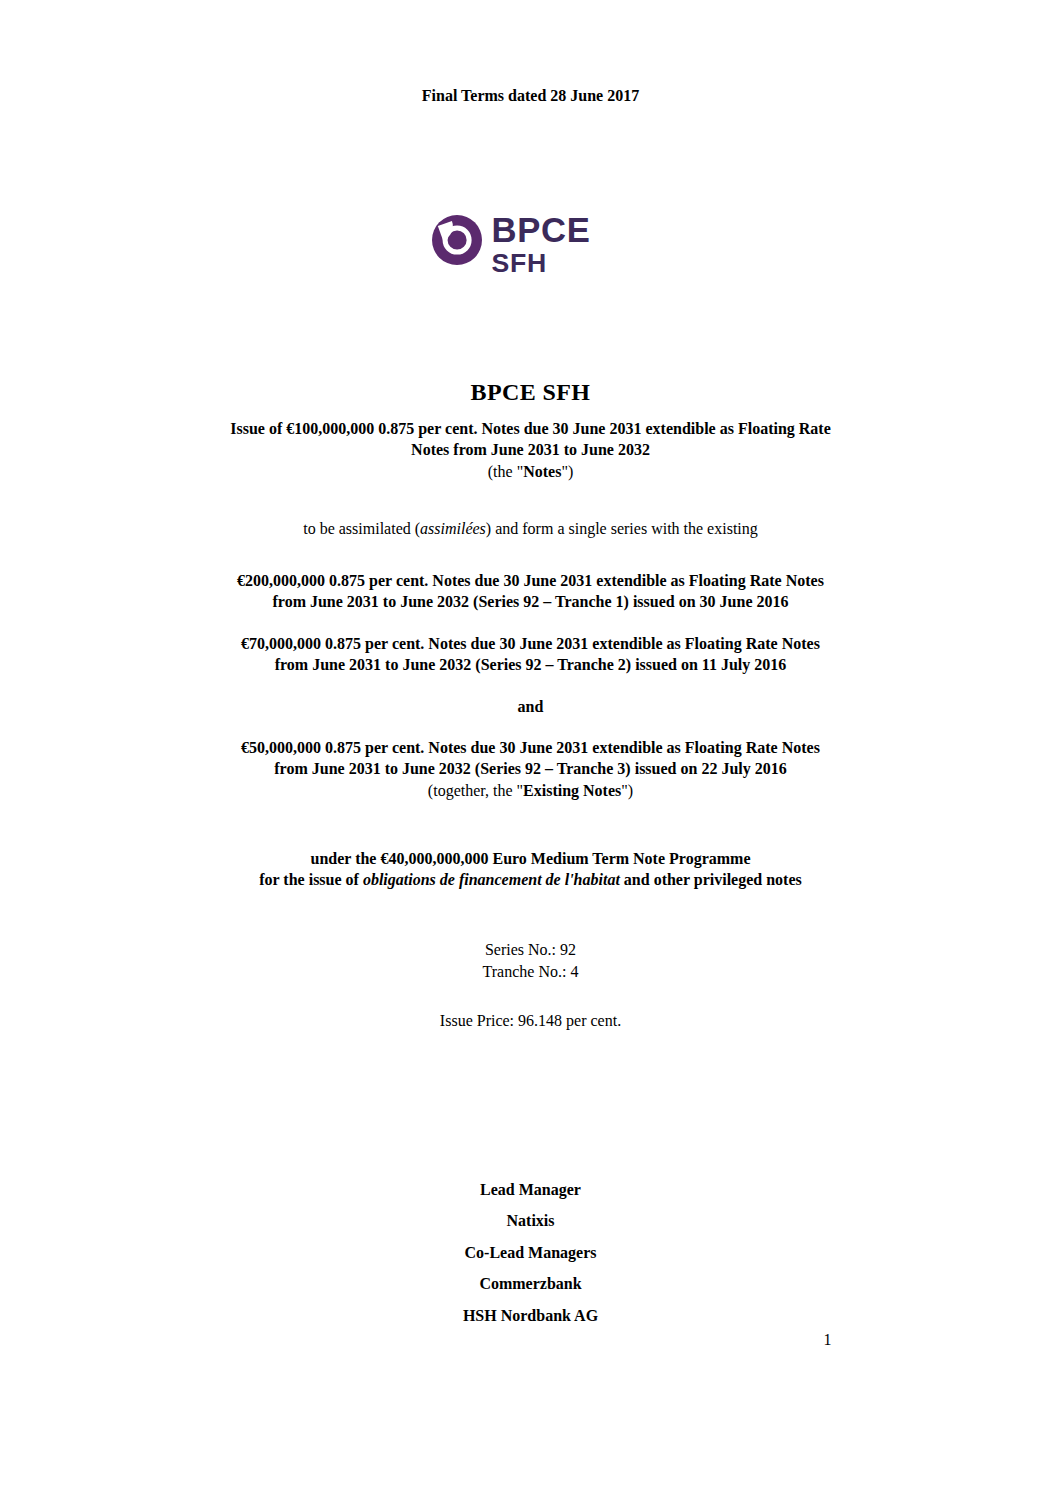Final Terms dated 28 June 2017
BPCE SFH
BPCE SFH
Issue of €100,000,000 0.875 per cent. Notes due 30 June 2031 extendible as Floating Rate Notes from June 2031 to June 2032
(the "Notes")
to be assimilated (assimilées) and form a single series with the existing
€200,000,000 0.875 per cent. Notes due 30 June 2031 extendible as Floating Rate Notes from June 2031 to June 2032 (Series 92 – Tranche 1) issued on 30 June 2016
€70,000,000 0.875 per cent. Notes due 30 June 2031 extendible as Floating Rate Notes from June 2031 to June 2032 (Series 92 – Tranche 2) issued on 11 July 2016
and
€50,000,000 0.875 per cent. Notes due 30 June 2031 extendible as Floating Rate Notes from June 2031 to June 2032 (Series 92 – Tranche 3) issued on 22 July 2016
(together, the "Existing Notes")
under the €40,000,000,000 Euro Medium Term Note Programme
for the issue of obligations de financement de l'habitat and other privileged notes
Series No.: 92
Tranche No.: 4
Issue Price: 96.148 per cent.
Lead Manager
Natixis
Co-Lead Managers
Commerzbank
HSH Nordbank AG
1